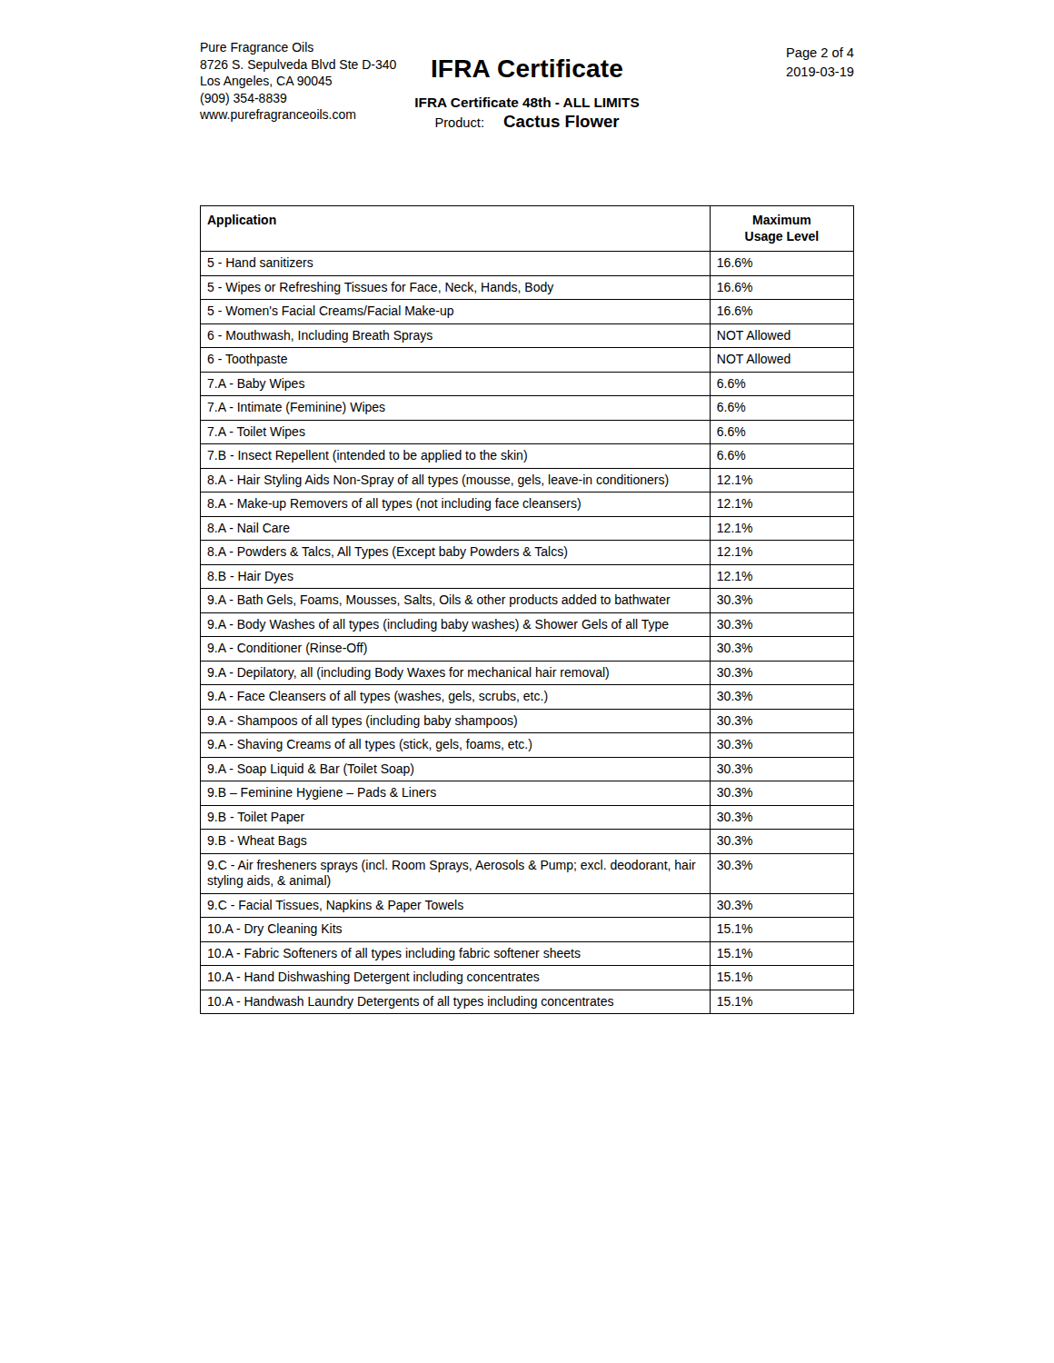Pure Fragrance Oils
8726 S. Sepulveda Blvd Ste D-340
Los Angeles, CA 90045
(909) 354-8839
www.purefragranceoils.com
IFRA Certificate
IFRA Certificate 48th - ALL LIMITS
Page 2 of 4
2019-03-19
Product: Cactus Flower
| Application | Maximum Usage Level |
| --- | --- |
| 5 - Hand sanitizers | 16.6% |
| 5 - Wipes or Refreshing Tissues for Face, Neck, Hands, Body | 16.6% |
| 5 - Women's Facial Creams/Facial Make-up | 16.6% |
| 6 - Mouthwash, Including Breath Sprays | NOT Allowed |
| 6 - Toothpaste | NOT Allowed |
| 7.A - Baby Wipes | 6.6% |
| 7.A - Intimate (Feminine) Wipes | 6.6% |
| 7.A - Toilet Wipes | 6.6% |
| 7.B - Insect Repellent (intended to be applied to the skin) | 6.6% |
| 8.A - Hair Styling Aids Non-Spray of all types (mousse, gels, leave-in conditioners) | 12.1% |
| 8.A - Make-up Removers of all types (not including face cleansers) | 12.1% |
| 8.A - Nail Care | 12.1% |
| 8.A - Powders & Talcs, All Types (Except baby Powders & Talcs) | 12.1% |
| 8.B - Hair Dyes | 12.1% |
| 9.A - Bath Gels, Foams, Mousses, Salts, Oils & other products added to bathwater | 30.3% |
| 9.A - Body Washes of all types (including baby washes) & Shower Gels of all Type | 30.3% |
| 9.A - Conditioner (Rinse-Off) | 30.3% |
| 9.A - Depilatory, all (including Body Waxes for mechanical hair removal) | 30.3% |
| 9.A - Face Cleansers of all types (washes, gels, scrubs, etc.) | 30.3% |
| 9.A - Shampoos of all types (including baby shampoos) | 30.3% |
| 9.A - Shaving Creams of all types (stick, gels, foams, etc.) | 30.3% |
| 9.A - Soap Liquid & Bar (Toilet Soap) | 30.3% |
| 9.B – Feminine Hygiene – Pads & Liners | 30.3% |
| 9.B - Toilet Paper | 30.3% |
| 9.B - Wheat Bags | 30.3% |
| 9.C - Air fresheners sprays (incl. Room Sprays, Aerosols & Pump; excl. deodorant, hair styling aids, & animal) | 30.3% |
| 9.C - Facial Tissues, Napkins & Paper Towels | 30.3% |
| 10.A - Dry Cleaning Kits | 15.1% |
| 10.A - Fabric Softeners of all types including fabric softener sheets | 15.1% |
| 10.A - Hand Dishwashing Detergent including concentrates | 15.1% |
| 10.A - Handwash Laundry Detergents of all types including concentrates | 15.1% |